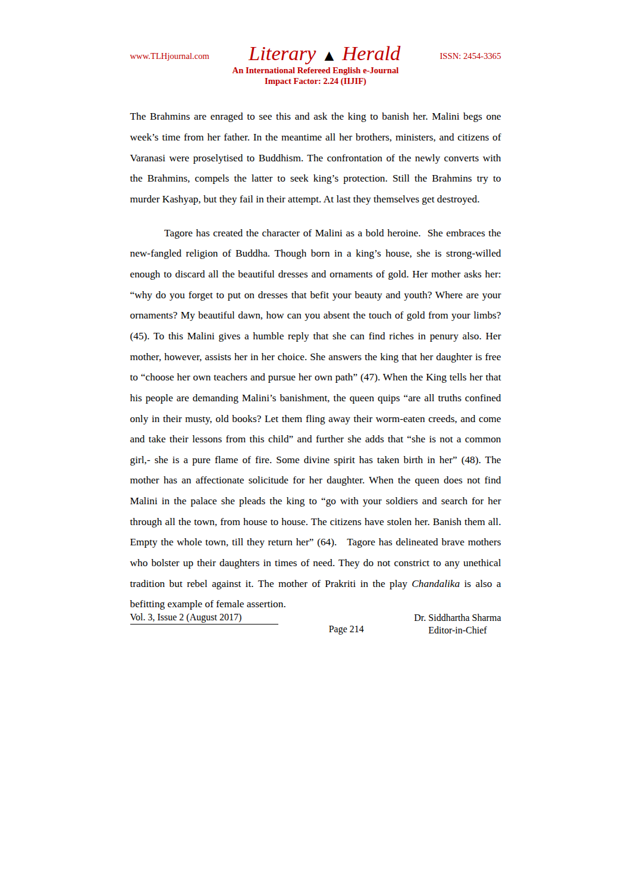www.TLHjournal.com
Literary ▲ Herald
ISSN: 2454-3365
An International Refereed English e-Journal
Impact Factor: 2.24 (IIJIF)
The Brahmins are enraged to see this and ask the king to banish her. Malini begs one week’s time from her father. In the meantime all her brothers, ministers, and citizens of Varanasi were proselytised to Buddhism. The confrontation of the newly converts with the Brahmins, compels the latter to seek king’s protection. Still the Brahmins try to murder Kashyap, but they fail in their attempt. At last they themselves get destroyed.
Tagore has created the character of Malini as a bold heroine. She embraces the new-fangled religion of Buddha. Though born in a king’s house, she is strong-willed enough to discard all the beautiful dresses and ornaments of gold. Her mother asks her: “why do you forget to put on dresses that befit your beauty and youth? Where are your ornaments? My beautiful dawn, how can you absent the touch of gold from your limbs? (45). To this Malini gives a humble reply that she can find riches in penury also. Her mother, however, assists her in her choice. She answers the king that her daughter is free to “choose her own teachers and pursue her own path” (47). When the King tells her that his people are demanding Malini’s banishment, the queen quips “are all truths confined only in their musty, old books? Let them fling away their worm-eaten creeds, and come and take their lessons from this child” and further she adds that “she is not a common girl,- she is a pure flame of fire. Some divine spirit has taken birth in her” (48). The mother has an affectionate solicitude for her daughter. When the queen does not find Malini in the palace she pleads the king to “go with your soldiers and search for her through all the town, from house to house. The citizens have stolen her. Banish them all. Empty the whole town, till they return her” (64). Tagore has delineated brave mothers who bolster up their daughters in times of need. They do not constrict to any unethical tradition but rebel against it. The mother of Prakriti in the play Chandalika is also a befitting example of female assertion.
Vol. 3, Issue 2 (August 2017)
Page 214
Dr. Siddhartha Sharma
Editor-in-Chief